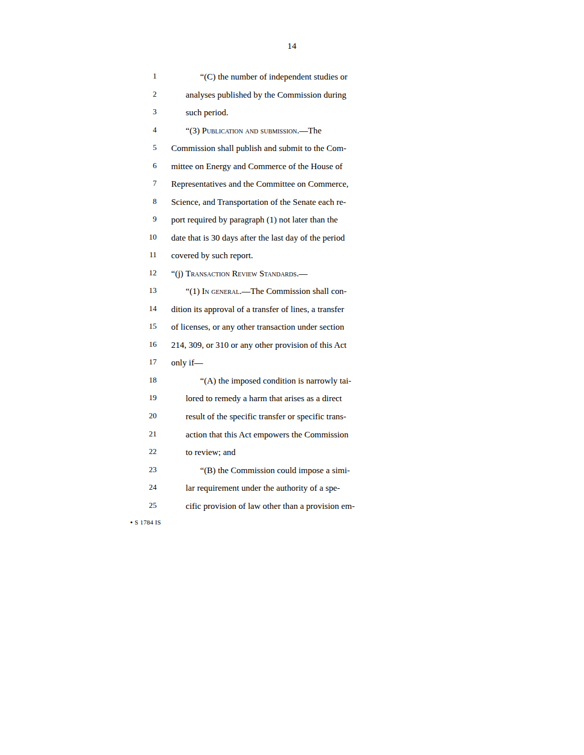14
| 1 | “(C) the number of independent studies or |
| 2 | analyses published by the Commission during |
| 3 | such period. |
| 4 | “(3) Publication and submission. —The |
| 5 | Commission shall publish and submit to the Com- |
| 6 | mittee on Energy and Commerce of the House of |
| 7 | Representatives and the Committee on Commerce, |
| 8 | Science, and Transportation of the Senate each re- |
| 9 | port required by paragraph (1) not later than the |
| 10 | date that is 30 days after the last day of the period |
| 11 | covered by such report. |
| 12 | “(j) Transaction Review Standards. — |
| 13 | “(1) In general. —The Commission shall con- |
| 14 | dition its approval of a transfer of lines, a transfer |
| 15 | of licenses, or any other transaction under section |
| 16 | 214, 309, or 310 or any other provision of this Act |
| 17 | only if— |
| 18 | “(A) the imposed condition is narrowly tai- |
| 19 | lored to remedy a harm that arises as a direct |
| 20 | result of the specific transfer or specific trans- |
| 21 | action that this Act empowers the Commission |
| 22 | to review; and |
| 23 | “(B) the Commission could impose a simi- |
| 24 | lar requirement under the authority of a spe- |
| 25 | cific provision of law other than a provision em- |
•S 1784 IS